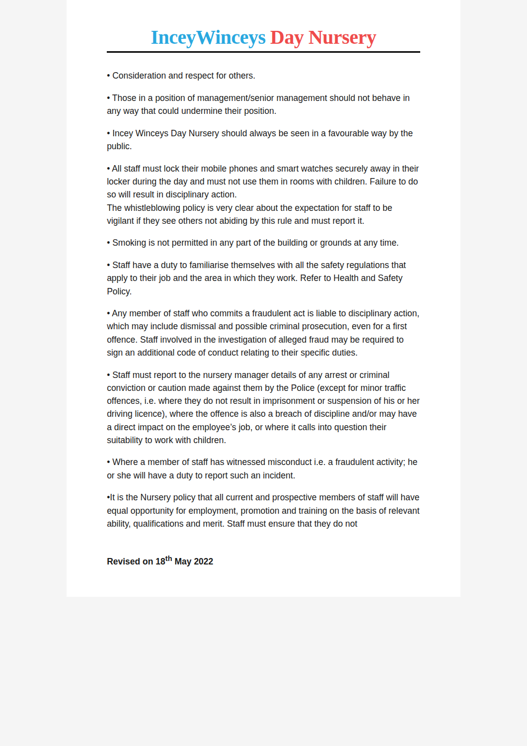InceyWinceys Day Nursery
• Consideration and respect for others.
• Those in a position of management/senior management should not behave in any way that could undermine their position.
• Incey Winceys Day Nursery should always be seen in a favourable way by the public.
• All staff must lock their mobile phones and smart watches securely away in their locker during the day and must not use them in rooms with children. Failure to do so will result in disciplinary action.
The whistleblowing policy is very clear about the expectation for staff to be vigilant if they see others not abiding by this rule and must report it.
• Smoking is not permitted in any part of the building or grounds at any time.
• Staff have a duty to familiarise themselves with all the safety regulations that apply to their job and the area in which they work. Refer to Health and Safety Policy.
• Any member of staff who commits a fraudulent act is liable to disciplinary action, which may include dismissal and possible criminal prosecution, even for a first offence. Staff involved in the investigation of alleged fraud may be required to sign an additional code of conduct relating to their specific duties.
• Staff must report to the nursery manager details of any arrest or criminal conviction or caution made against them by the Police (except for minor traffic offences, i.e. where they do not result in imprisonment or suspension of his or her driving licence), where the offence is also a breach of discipline and/or may have a direct impact on the employee’s job, or where it calls into question their suitability to work with children.
• Where a member of staff has witnessed misconduct i.e. a fraudulent activity; he or she will have a duty to report such an incident.
•It is the Nursery policy that all current and prospective members of staff will have equal opportunity for employment, promotion and training on the basis of relevant ability, qualifications and merit. Staff must ensure that they do not
Revised on 18th May 2022